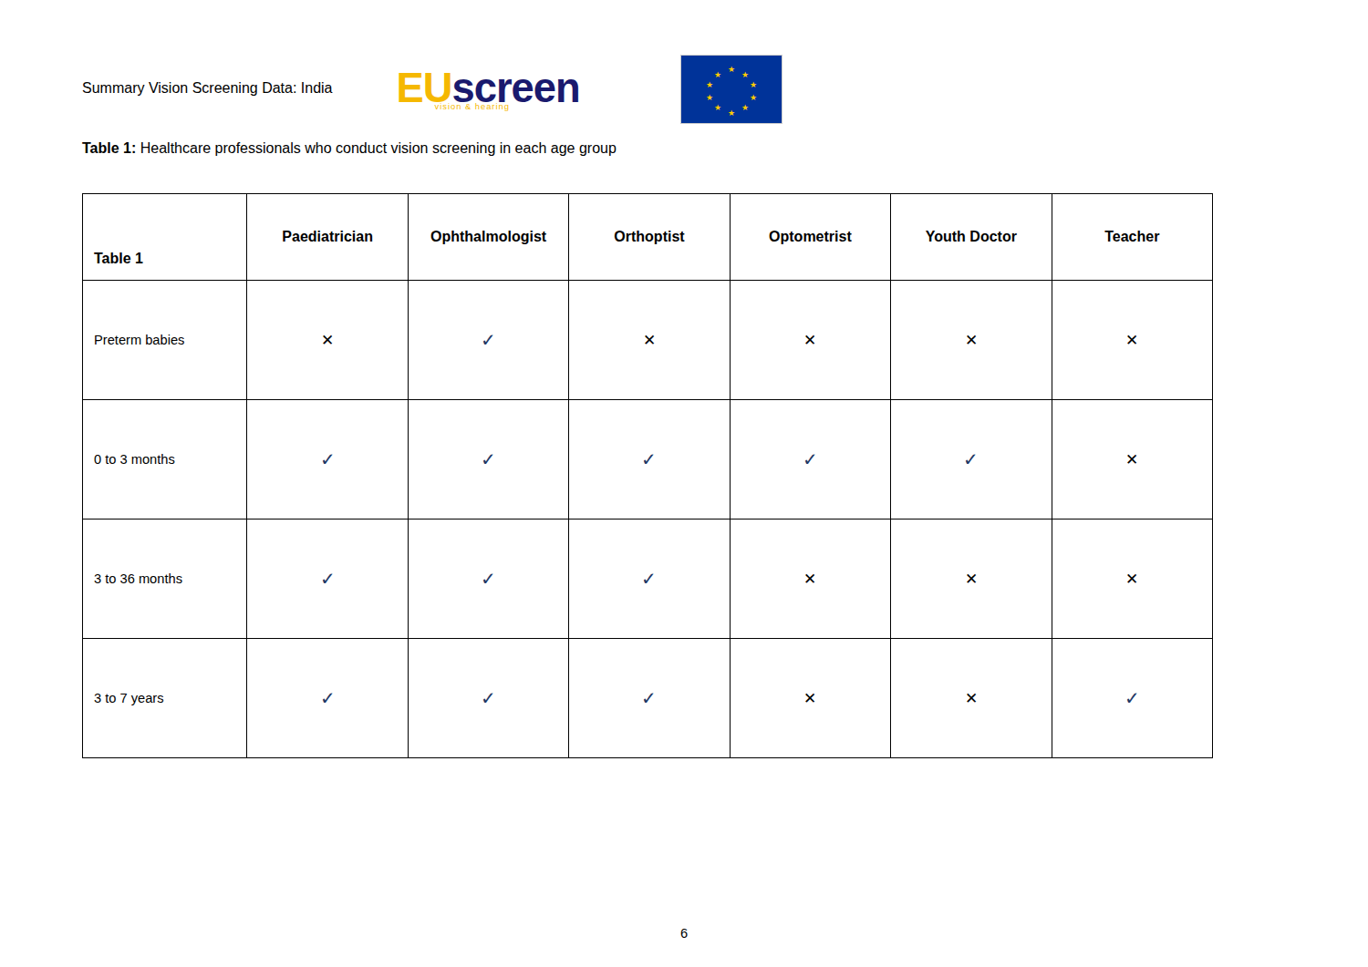Summary Vision Screening Data: India
EU screen
vision & hearing
★ ★ ★ ★ ★ ★ ★ ★ ★ ★
Table 1: Healthcare professionals who conduct vision screening in each age group
| Table 1 | Paediatrician | Ophthalmologist | Orthoptist | Optometrist | Youth Doctor | Teacher |
| --- | --- | --- | --- | --- | --- | --- |
| Preterm babies | ✕ | ✓ | ✕ | ✕ | ✕ | ✕ |
| 0 to 3 months | ✓ | ✓ | ✓ | ✓ | ✓ | ✕ |
| 3 to 36 months | ✓ | ✓ | ✓ | ✕ | ✕ | ✕ |
| 3 to 7 years | ✓ | ✓ | ✓ | ✕ | ✕ | ✓ |
6